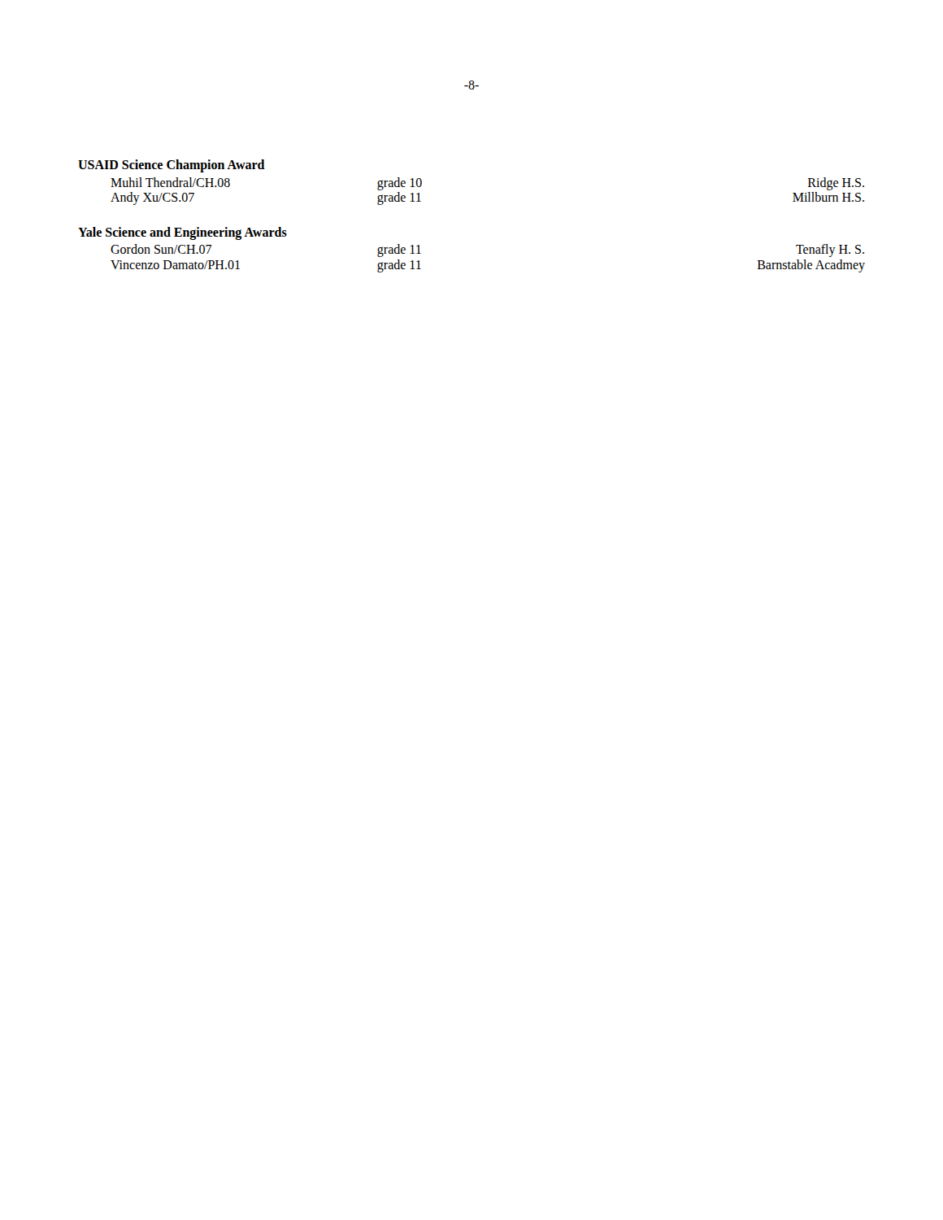-8-
USAID Science Champion Award
| Muhil Thendral/CH.08 | grade 10 | Ridge H.S. |
| Andy Xu/CS.07 | grade 11 | Millburn H.S. |
Yale Science and Engineering Awards
| Gordon Sun/CH.07 | grade 11 | Tenafly H. S. |
| Vincenzo Damato/PH.01 | grade 11 | Barnstable Acadmey |